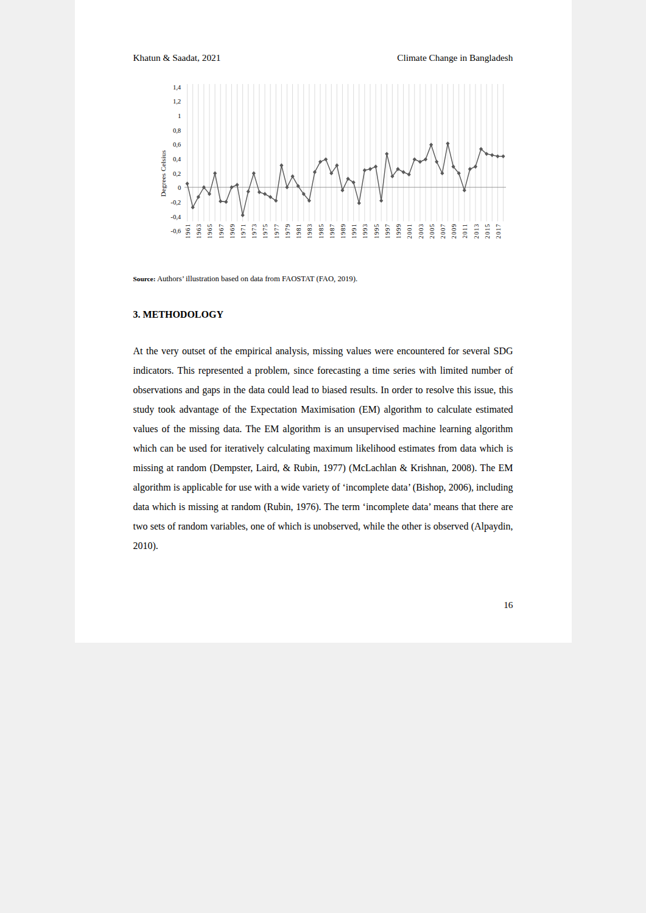Khatun & Saadat, 2021
Climate Change in Bangladesh
Degrees Celsius
1,4 1,2 1 0,8 0,6 0,4 0,2 0 -0,2 -0,4 -0,6
1961 1963 1965 1967 1969 1971 1973 1975 1977 1979 1981 1983 1985 1987 1989 1991 1993 1995 1997 1999 2001 2003 2005 2007 2009 2011 2013 2015 2017
Source: Authors’ illustration based on data from FAOSTAT (FAO, 2019).
3. METHODOLOGY
At the very outset of the empirical analysis, missing values were encountered for several SDG indicators. This represented a problem, since forecasting a time series with limited number of observations and gaps in the data could lead to biased results. In order to resolve this issue, this study took advantage of the Expectation Maximisation (EM) algorithm to calculate estimated values of the missing data. The EM algorithm is an unsupervised machine learning algorithm which can be used for iteratively calculating maximum likelihood estimates from data which is missing at random (Dempster, Laird, & Rubin, 1977) (McLachlan & Krishnan, 2008). The EM algorithm is applicable for use with a wide variety of ‘incomplete data’ (Bishop, 2006), including data which is missing at random (Rubin, 1976). The term ‘incomplete data’ means that there are two sets of random variables, one of which is unobserved, while the other is observed (Alpaydin, 2010).
16